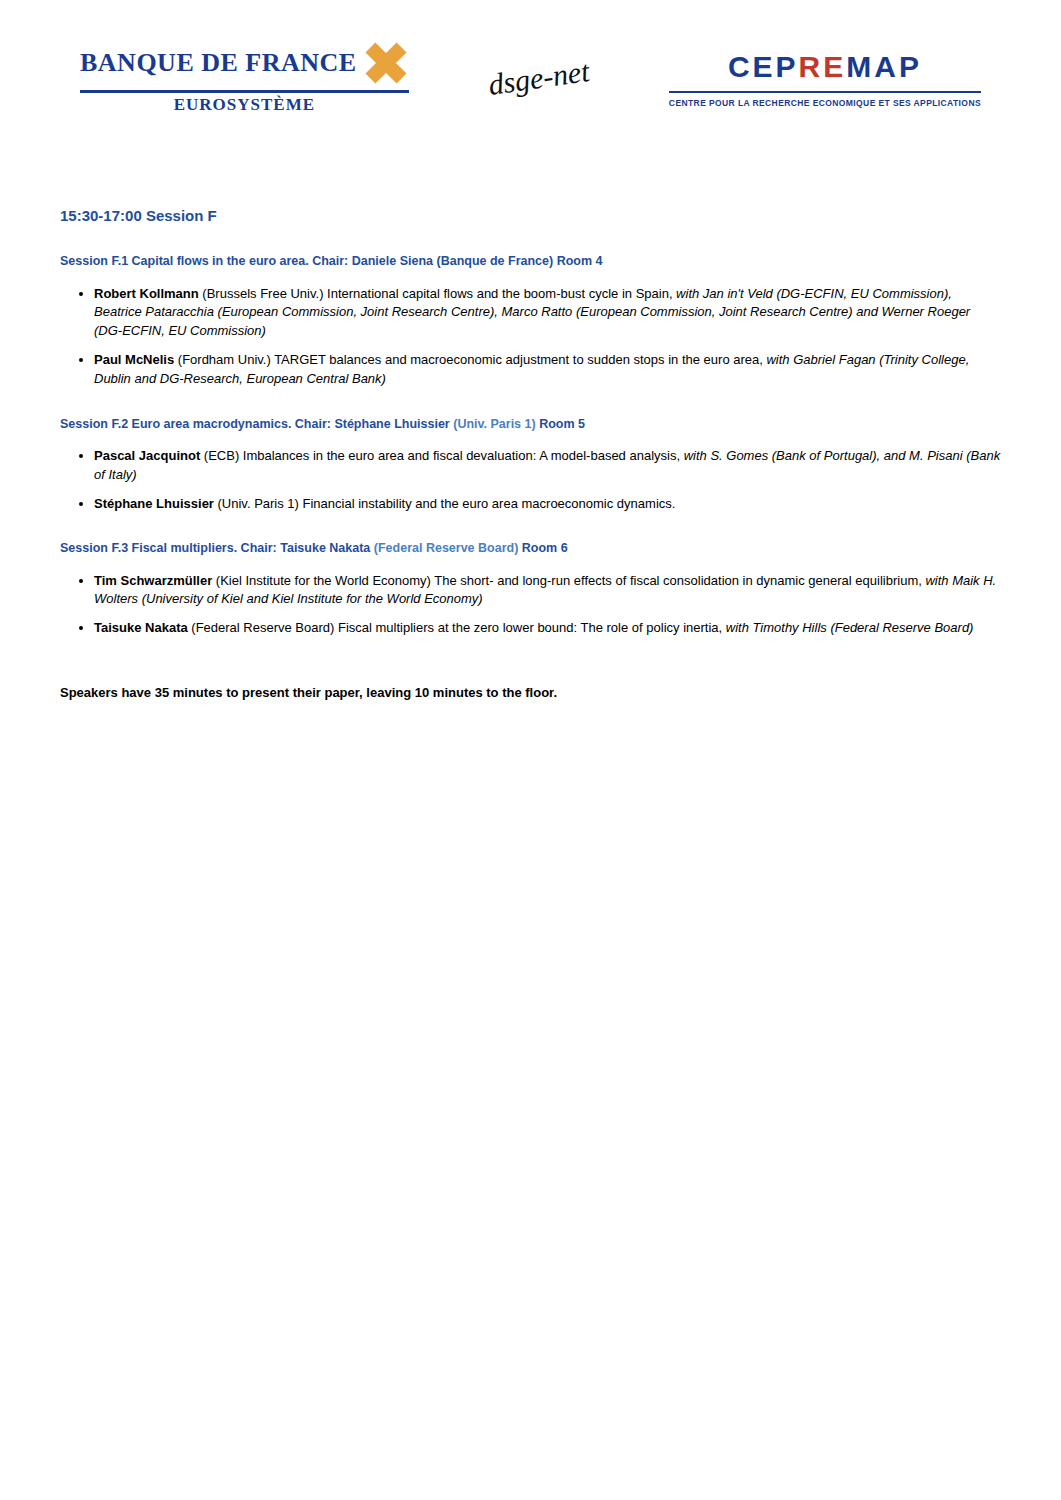BANQUE DE FRANCE
EUROSYSTÈME
dsge-net
CEPREMAP
CENTRE POUR LA RECHERCHE ECONOMIQUE ET SES APPLICATIONS
15:30-17:00 Session F
Session F.1 Capital flows in the euro area. Chair: Daniele Siena (Banque de France) Room 4
Robert Kollmann (Brussels Free Univ.) International capital flows and the boom-bust cycle in Spain, with Jan in't Veld (DG-ECFIN, EU Commission), Beatrice Pataracchia (European Commission, Joint Research Centre), Marco Ratto (European Commission, Joint Research Centre) and Werner Roeger (DG-ECFIN, EU Commission)
Paul McNelis (Fordham Univ.) TARGET balances and macroeconomic adjustment to sudden stops in the euro area, with Gabriel Fagan (Trinity College, Dublin and DG-Research, European Central Bank)
Session F.2 Euro area macrodynamics. Chair: Stéphane Lhuissier (Univ. Paris 1) Room 5
Pascal Jacquinot (ECB) Imbalances in the euro area and fiscal devaluation: A model-based analysis, with S. Gomes (Bank of Portugal), and M. Pisani (Bank of Italy)
Stéphane Lhuissier (Univ. Paris 1) Financial instability and the euro area macroeconomic dynamics.
Session F.3 Fiscal multipliers. Chair: Taisuke Nakata (Federal Reserve Board) Room 6
Tim Schwarzmüller (Kiel Institute for the World Economy) The short- and long-run effects of fiscal consolidation in dynamic general equilibrium, with Maik H. Wolters (University of Kiel and Kiel Institute for the World Economy)
Taisuke Nakata (Federal Reserve Board) Fiscal multipliers at the zero lower bound: The role of policy inertia, with Timothy Hills (Federal Reserve Board)
Speakers have 35 minutes to present their paper, leaving 10 minutes to the floor.